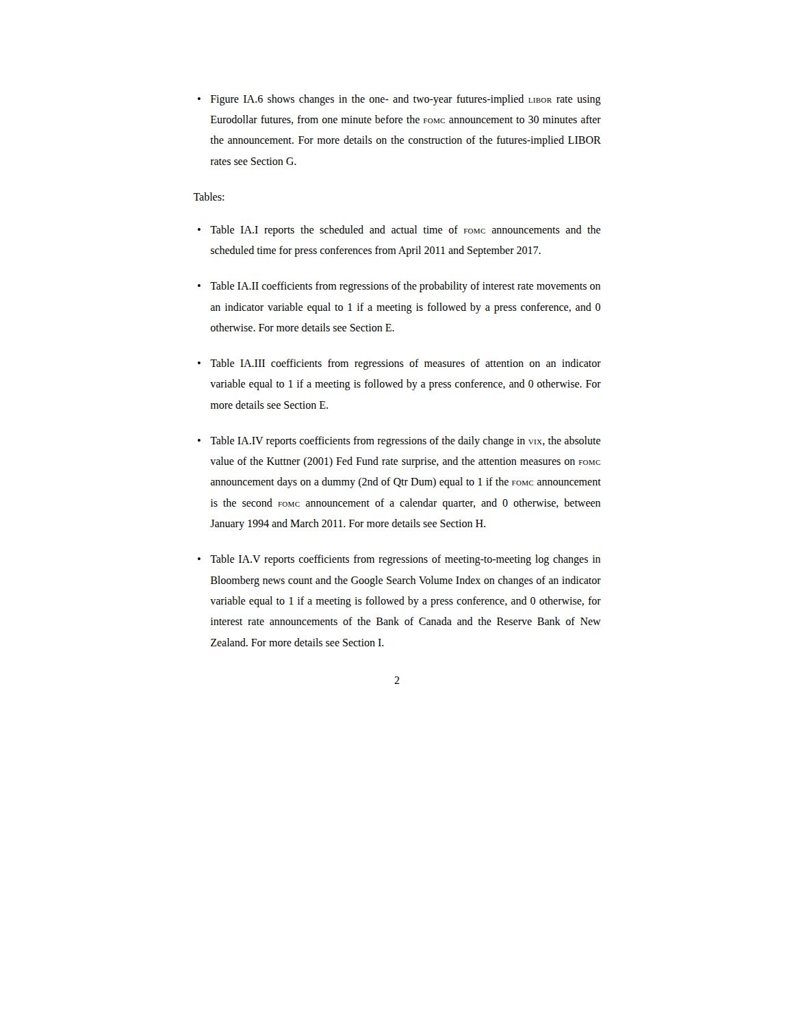Figure IA.6 shows changes in the one- and two-year futures-implied libor rate using Eurodollar futures, from one minute before the fomc announcement to 30 minutes after the announcement. For more details on the construction of the futures-implied LIBOR rates see Section G.
Tables:
Table IA.I reports the scheduled and actual time of fomc announcements and the scheduled time for press conferences from April 2011 and September 2017.
Table IA.II coefficients from regressions of the probability of interest rate movements on an indicator variable equal to 1 if a meeting is followed by a press conference, and 0 otherwise. For more details see Section E.
Table IA.III coefficients from regressions of measures of attention on an indicator variable equal to 1 if a meeting is followed by a press conference, and 0 otherwise. For more details see Section E.
Table IA.IV reports coefficients from regressions of the daily change in vix, the absolute value of the Kuttner (2001) Fed Fund rate surprise, and the attention measures on fomc announcement days on a dummy (2nd of Qtr Dum) equal to 1 if the fomc announcement is the second fomc announcement of a calendar quarter, and 0 otherwise, between January 1994 and March 2011. For more details see Section H.
Table IA.V reports coefficients from regressions of meeting-to-meeting log changes in Bloomberg news count and the Google Search Volume Index on changes of an indicator variable equal to 1 if a meeting is followed by a press conference, and 0 otherwise, for interest rate announcements of the Bank of Canada and the Reserve Bank of New Zealand. For more details see Section I.
2